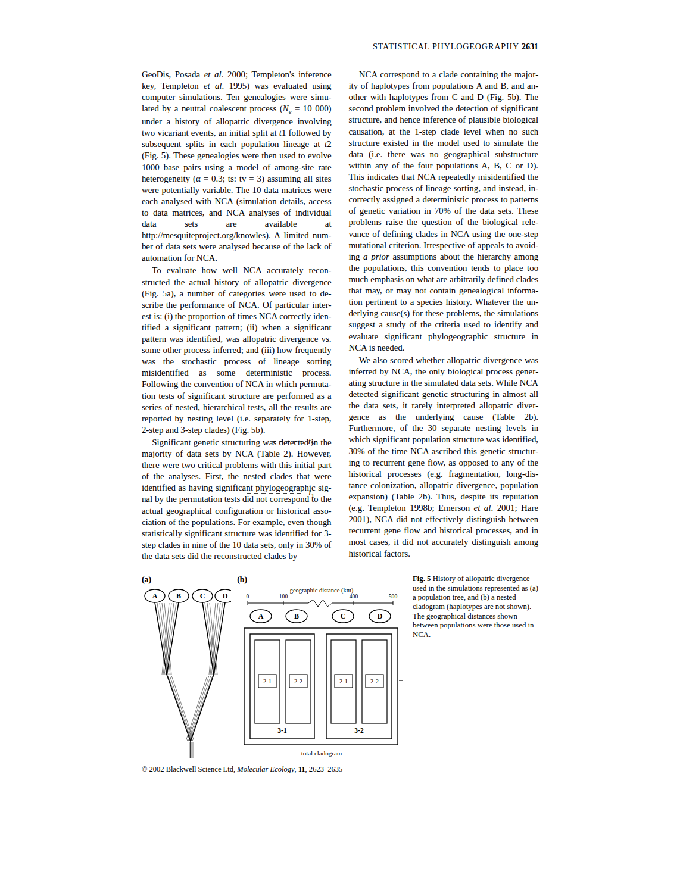STATISTICAL PHYLOGEOGRAPHY 2631
GeoDis, Posada et al. 2000; Templeton's inference key, Templeton et al. 1995) was evaluated using computer simulations. Ten genealogies were simulated by a neutral coalescent process (Ne = 10 000) under a history of allopatric divergence involving two vicariant events, an initial split at t1 followed by subsequent splits in each population lineage at t2 (Fig. 5). These genealogies were then used to evolve 1000 base pairs using a model of among-site rate heterogeneity (α = 0.3; ts: tv = 3) assuming all sites were potentially variable. The 10 data matrices were each analysed with NCA (simulation details, access to data matrices, and NCA analyses of individual data sets are available at http://mesquiteproject.org/knowles). A limited number of data sets were analysed because of the lack of automation for NCA.
To evaluate how well NCA accurately reconstructed the actual history of allopatric divergence (Fig. 5a), a number of categories were used to describe the performance of NCA. Of particular interest is: (i) the proportion of times NCA correctly identified a significant pattern; (ii) when a significant pattern was identified, was allopatric divergence vs. some other process inferred; and (iii) how frequently was the stochastic process of lineage sorting misidentified as some deterministic process. Following the convention of NCA in which permutation tests of significant structure are performed as a series of nested, hierarchical tests, all the results are reported by nesting level (i.e. separately for 1-step, 2-step and 3-step clades) (Fig. 5b).
Significant genetic structuring was detected in the majority of data sets by NCA (Table 2). However, there were two critical problems with this initial part of the analyses. First, the nested clades that were identified as having significant phylogeographic signal by the permutation tests did not correspond to the actual geographical configuration or historical association of the populations. For example, even though statistically significant structure was identified for 3-step clades in nine of the 10 data sets, only in 30% of the data sets did the reconstructed clades by
NCA correspond to a clade containing the majority of haplotypes from populations A and B, and another with haplotypes from C and D (Fig. 5b). The second problem involved the detection of significant structure, and hence inference of plausible biological causation, at the 1-step clade level when no such structure existed in the model used to simulate the data (i.e. there was no geographical substructure within any of the four populations A, B, C or D). This indicates that NCA repeatedly misidentified the stochastic process of lineage sorting, and instead, incorrectly assigned a deterministic process to patterns of genetic variation in 70% of the data sets. These problems raise the question of the biological relevance of defining clades in NCA using the one-step mutational criterion. Irrespective of appeals to avoiding a prior assumptions about the hierarchy among the populations, this convention tends to place too much emphasis on what are arbitrarily defined clades that may, or may not contain genealogical information pertinent to a species history. Whatever the underlying cause(s) for these problems, the simulations suggest a study of the criteria used to identify and evaluate significant phylogeographic structure in NCA is needed.
We also scored whether allopatric divergence was inferred by NCA, the only biological process generating structure in the simulated data sets. While NCA detected significant genetic structuring in almost all the data sets, it rarely interpreted allopatric divergence as the underlying cause (Table 2b). Furthermore, of the 30 separate nesting levels in which significant population structure was identified, 30% of the time NCA ascribed this genetic structuring to recurrent gene flow, as opposed to any of the historical processes (e.g. fragmentation, long-distance colonization, allopatric divergence, population expansion) (Table 2b). Thus, despite its reputation (e.g. Templeton 1998b; Emerson et al. 2001; Hare 2001), NCA did not effectively distinguish between recurrent gene flow and historical processes, and in most cases, it did not accurately distinguish among historical factors.
(a)
A B C D
(b)
geographic distance (km) 0 100 400 500 A B C D 2-1 2-2 2-1 2-2 3-1 3-2 total cladogram
Fig. 5 History of allopatric divergence used in the simulations represented as (a) a population tree, and (b) a nested cladogram (haplotypes are not shown). The geographical distances shown between populations were those used in NCA.
t2
t1
© 2002 Blackwell Science Ltd, Molecular Ecology, 11, 2623–2635